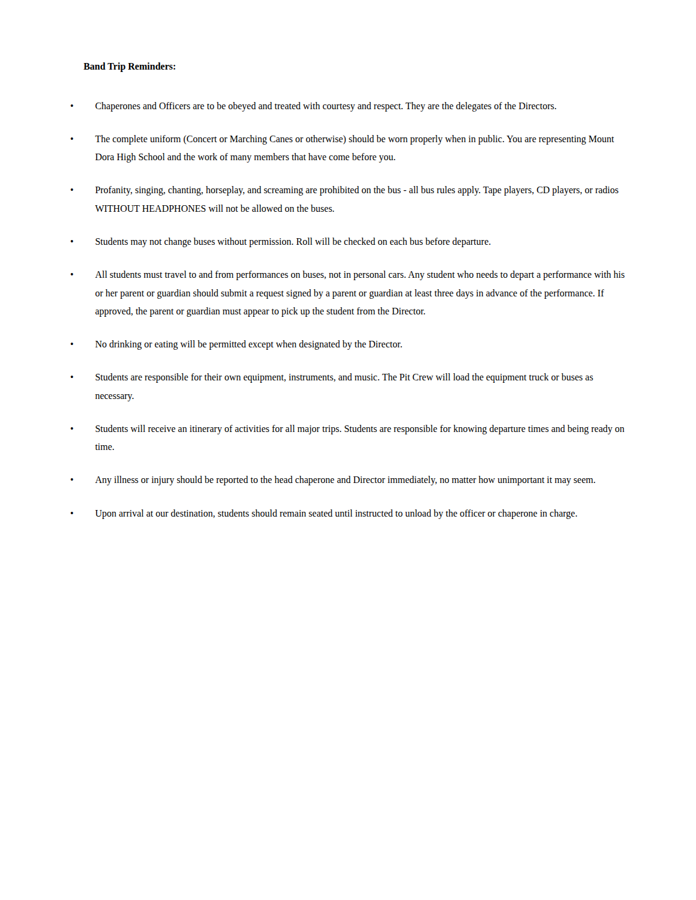Band Trip Reminders:
Chaperones and Officers are to be obeyed and treated with courtesy and respect. They are the delegates of the Directors.
The complete uniform (Concert or Marching Canes or otherwise) should be worn properly when in public. You are representing Mount Dora High School and the work of many members that have come before you.
Profanity, singing, chanting, horseplay, and screaming are prohibited on the bus - all bus rules apply. Tape players, CD players, or radios WITHOUT HEADPHONES will not be allowed on the buses.
Students may not change buses without permission. Roll will be checked on each bus before departure.
All students must travel to and from performances on buses, not in personal cars. Any student who needs to depart a performance with his or her parent or guardian should submit a request signed by a parent or guardian at least three days in advance of the performance. If approved, the parent or guardian must appear to pick up the student from the Director.
No drinking or eating will be permitted except when designated by the Director.
Students are responsible for their own equipment, instruments, and music. The Pit Crew will load the equipment truck or buses as necessary.
Students will receive an itinerary of activities for all major trips. Students are responsible for knowing departure times and being ready on time.
Any illness or injury should be reported to the head chaperone and Director immediately, no matter how unimportant it may seem.
Upon arrival at our destination, students should remain seated until instructed to unload by the officer or chaperone in charge.